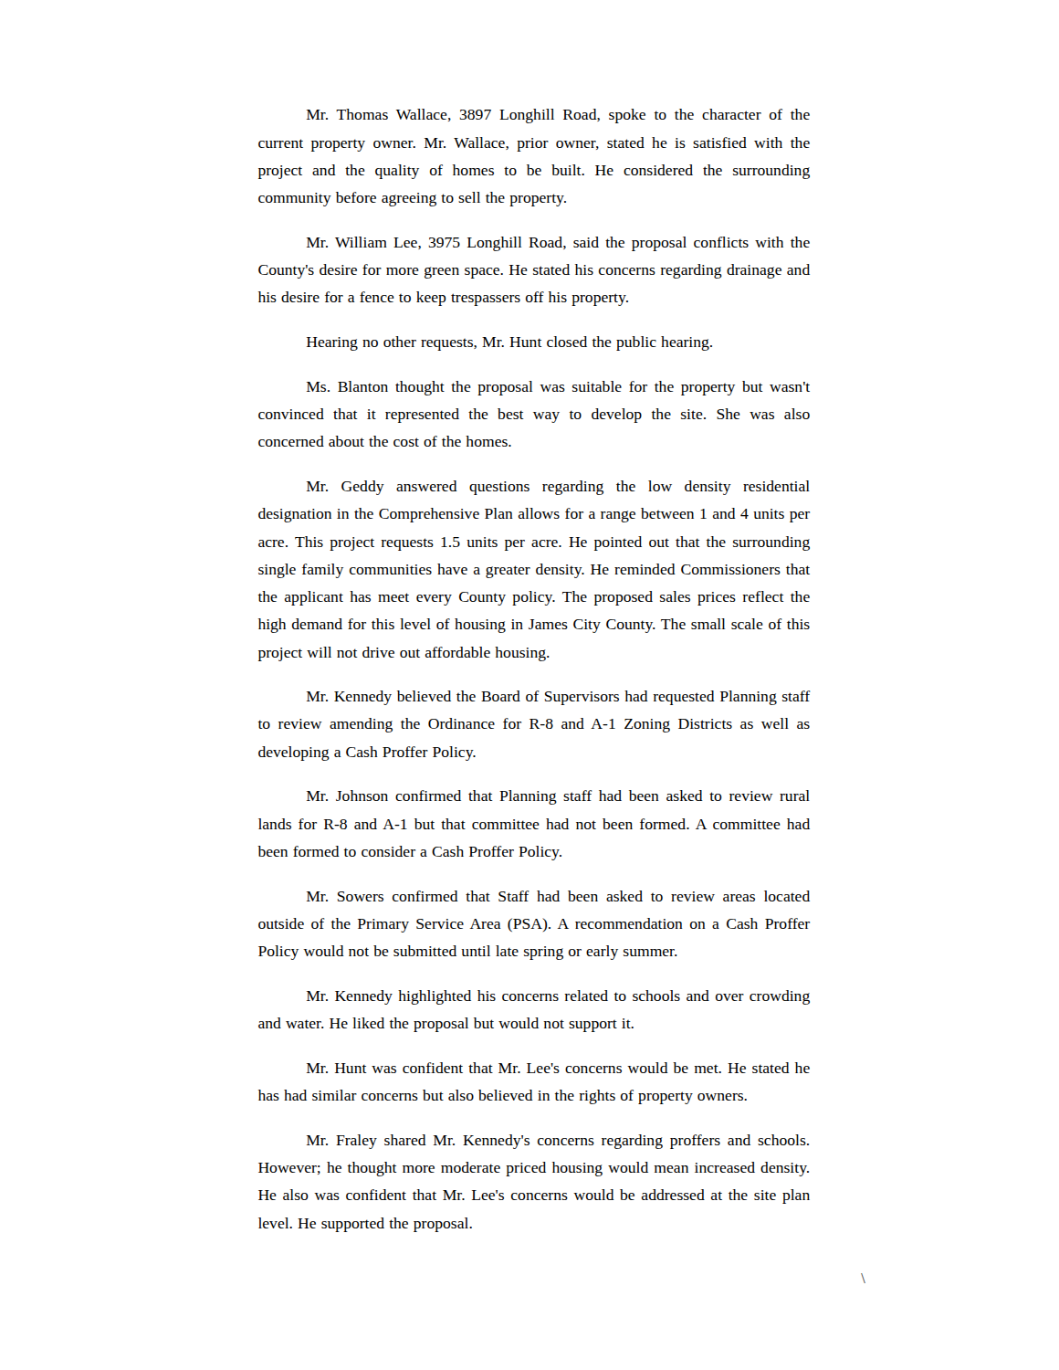Mr. Thomas Wallace, 3897 Longhill Road, spoke to the character of the current property owner. Mr. Wallace, prior owner, stated he is satisfied with the project and the quality of homes to be built. He considered the surrounding community before agreeing to sell the property.
Mr. William Lee, 3975 Longhill Road, said the proposal conflicts with the County's desire for more green space. He stated his concerns regarding drainage and his desire for a fence to keep trespassers off his property.
Hearing no other requests, Mr. Hunt closed the public hearing.
Ms. Blanton thought the proposal was suitable for the property but wasn't convinced that it represented the best way to develop the site. She was also concerned about the cost of the homes.
Mr. Geddy answered questions regarding the low density residential designation in the Comprehensive Plan allows for a range between 1 and 4 units per acre. This project requests 1.5 units per acre. He pointed out that the surrounding single family communities have a greater density. He reminded Commissioners that the applicant has meet every County policy. The proposed sales prices reflect the high demand for this level of housing in James City County. The small scale of this project will not drive out affordable housing.
Mr. Kennedy believed the Board of Supervisors had requested Planning staff to review amending the Ordinance for R-8 and A-1 Zoning Districts as well as developing a Cash Proffer Policy.
Mr. Johnson confirmed that Planning staff had been asked to review rural lands for R-8 and A-1 but that committee had not been formed. A committee had been formed to consider a Cash Proffer Policy.
Mr. Sowers confirmed that Staff had been asked to review areas located outside of the Primary Service Area (PSA). A recommendation on a Cash Proffer Policy would not be submitted until late spring or early summer.
Mr. Kennedy highlighted his concerns related to schools and over crowding and water. He liked the proposal but would not support it.
Mr. Hunt was confident that Mr. Lee's concerns would be met. He stated he has had similar concerns but also believed in the rights of property owners.
Mr. Fraley shared Mr. Kennedy's concerns regarding proffers and schools. However; he thought more moderate priced housing would mean increased density. He also was confident that Mr. Lee's concerns would be addressed at the site plan level. He supported the proposal.
\